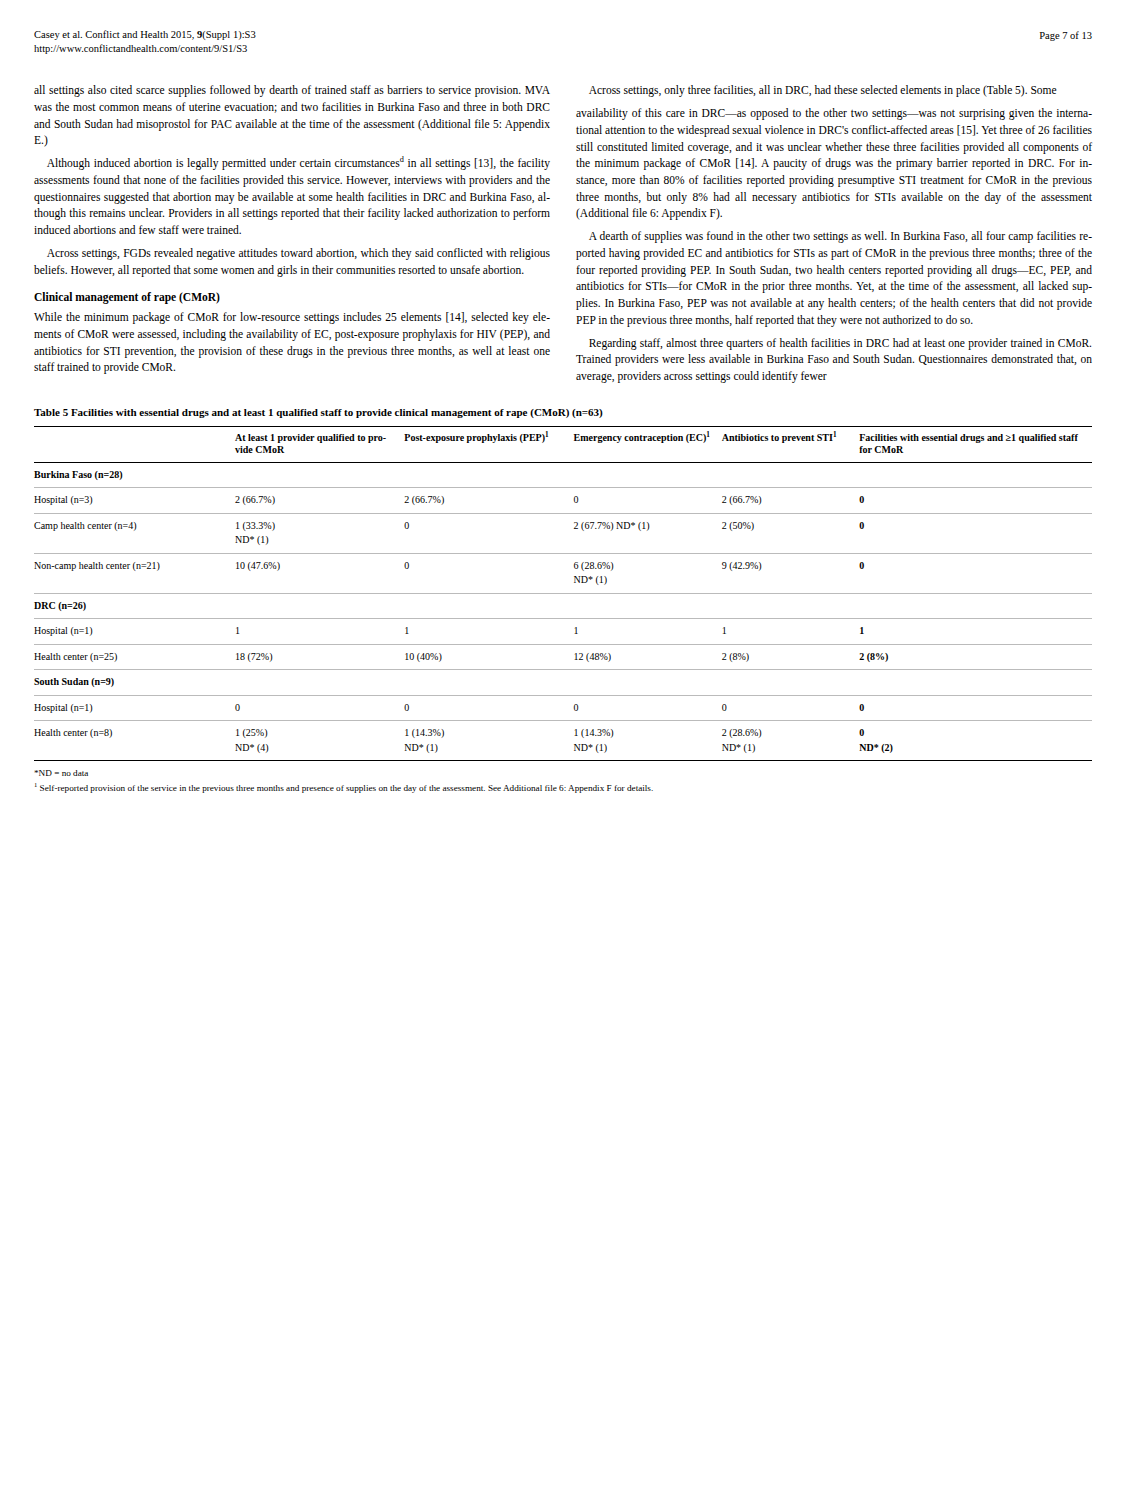Casey et al. Conflict and Health 2015, 9(Suppl 1):S3
http://www.conflictandhealth.com/content/9/S1/S3
Page 7 of 13
all settings also cited scarce supplies followed by dearth of trained staff as barriers to service provision. MVA was the most common means of uterine evacuation; and two facilities in Burkina Faso and three in both DRC and South Sudan had misoprostol for PAC available at the time of the assessment (Additional file 5: Appendix E.)
Although induced abortion is legally permitted under certain circumstancesd in all settings [13], the facility assessments found that none of the facilities provided this service. However, interviews with providers and the questionnaires suggested that abortion may be available at some health facilities in DRC and Burkina Faso, although this remains unclear. Providers in all settings reported that their facility lacked authorization to perform induced abortions and few staff were trained.
Across settings, FGDs revealed negative attitudes toward abortion, which they said conflicted with religious beliefs. However, all reported that some women and girls in their communities resorted to unsafe abortion.
Clinical management of rape (CMoR)
While the minimum package of CMoR for low-resource settings includes 25 elements [14], selected key elements of CMoR were assessed, including the availability of EC, post-exposure prophylaxis for HIV (PEP), and antibiotics for STI prevention, the provision of these drugs in the previous three months, as well at least one staff trained to provide CMoR.
Across settings, only three facilities, all in DRC, had these selected elements in place (Table 5). Some
availability of this care in DRC—as opposed to the other two settings—was not surprising given the international attention to the widespread sexual violence in DRC's conflict-affected areas [15]. Yet three of 26 facilities still constituted limited coverage, and it was unclear whether these three facilities provided all components of the minimum package of CMoR [14]. A paucity of drugs was the primary barrier reported in DRC. For instance, more than 80% of facilities reported providing presumptive STI treatment for CMoR in the previous three months, but only 8% had all necessary antibiotics for STIs available on the day of the assessment (Additional file 6: Appendix F).
A dearth of supplies was found in the other two settings as well. In Burkina Faso, all four camp facilities reported having provided EC and antibiotics for STIs as part of CMoR in the previous three months; three of the four reported providing PEP. In South Sudan, two health centers reported providing all drugs—EC, PEP, and antibiotics for STIs—for CMoR in the prior three months. Yet, at the time of the assessment, all lacked supplies. In Burkina Faso, PEP was not available at any health centers; of the health centers that did not provide PEP in the previous three months, half reported that they were not authorized to do so.
Regarding staff, almost three quarters of health facilities in DRC had at least one provider trained in CMoR. Trained providers were less available in Burkina Faso and South Sudan. Questionnaires demonstrated that, on average, providers across settings could identify fewer
Table 5 Facilities with essential drugs and at least 1 qualified staff to provide clinical management of rape (CMoR) (n=63)
| | At least 1 provider qualified to provide CMoR | Post-exposure prophylaxis (PEP) 1 | Emergency contraception (EC) 1 | Antibiotics to prevent STI 1 | Facilities with essential drugs and ≥1 qualified staff for CMoR |
| --- | --- | --- | --- | --- | --- |
| Burkina Faso (n=28) | | | | | |
| Hospital (n=3) | 2 (66.7%) | 2 (66.7%) | 0 | 2 (66.7%) | 0 |
| Camp health center (n=4) | 1 (33.3%) ND* (1) | 0 | 2 (67.7%) ND* (1) | 2 (50%) | 0 |
| Non-camp health center (n=21) | 10 (47.6%) | 0 | 6 (28.6%) ND* (1) | 9 (42.9%) | 0 |
| DRC (n=26) | | | | | |
| Hospital (n=1) | 1 | 1 | 1 | 1 | 1 |
| Health center (n=25) | 18 (72%) | 10 (40%) | 12 (48%) | 2 (8%) | 2 (8%) |
| South Sudan (n=9) | | | | | |
| Hospital (n=1) | 0 | 0 | 0 | 0 | 0 |
| Health center (n=8) | 1 (25%) ND* (4) | 1 (14.3%) ND* (1) | 1 (14.3%) ND* (1) | 2 (28.6%) ND* (1) | 0 ND* (2) |
*ND = no data
1 Self-reported provision of the service in the previous three months and presence of supplies on the day of the assessment. See Additional file 6: Appendix F for details.